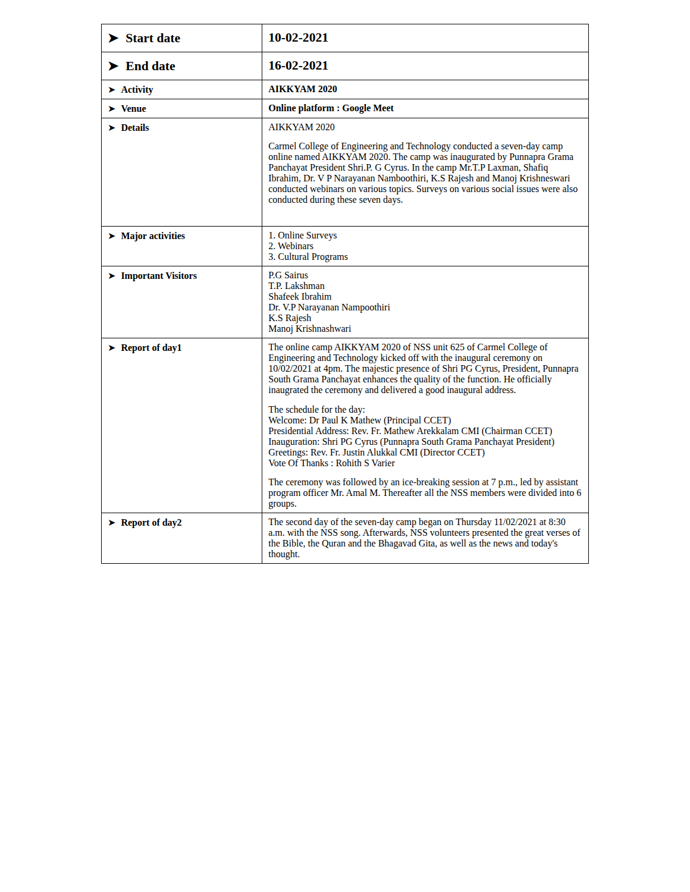| ➤ Start date | 10-02-2021 |
| ➤ End date | 16-02-2021 |
| ➤ Activity | AIKKYAM 2020 |
| ➤ Venue | Online platform : Google Meet |
| ➤ Details | AIKKYAM 2020 Carmel College of Engineering and Technology conducted a seven-day camp online named AIKKYAM 2020. The camp was inaugurated by Punnapra Grama Panchayat President Shri.P. G Cyrus. In the camp Mr.T.P Laxman, Shafiq Ibrahim, Dr. V P Narayanan Namboothiri, K.S Rajesh and Manoj Krishneswari conducted webinars on various topics. Surveys on various social issues were also conducted during these seven days. |
| ➤ Major activities | 1. Online Surveys 2. Webinars 3. Cultural Programs |
| ➤ Important Visitors | P.G Sairus T.P. Lakshman Shafeek Ibrahim Dr. V.P Narayanan Nampoothiri K.S Rajesh Manoj Krishnashwari |
| ➤ Report of day1 | The online camp AIKKYAM 2020 of NSS unit 625 of Carmel College of Engineering and Technology kicked off with the inaugural ceremony on 10/02/2021 at 4pm. The majestic presence of Shri PG Cyrus, President, Punnapra South Grama Panchayat enhances the quality of the function. He officially inaugrated the ceremony and delivered a good inaugural address. The schedule for the day: Welcome: Dr Paul K Mathew (Principal CCET) Presidential Address: Rev. Fr. Mathew Arekkalam CMI (Chairman CCET) Inauguration: Shri PG Cyrus (Punnapra South Grama Panchayat President) Greetings: Rev. Fr. Justin Alukkal CMI (Director CCET) Vote Of Thanks : Rohith S Varier The ceremony was followed by an ice-breaking session at 7 p.m., led by assistant program officer Mr. Amal M. Thereafter all the NSS members were divided into 6 groups. |
| ➤ Report of day2 | The second day of the seven-day camp began on Thursday 11/02/2021 at 8:30 a.m. with the NSS song. Afterwards, NSS volunteers presented the great verses of the Bible, the Quran and the Bhagavad Gita, as well as the news and today's thought. |